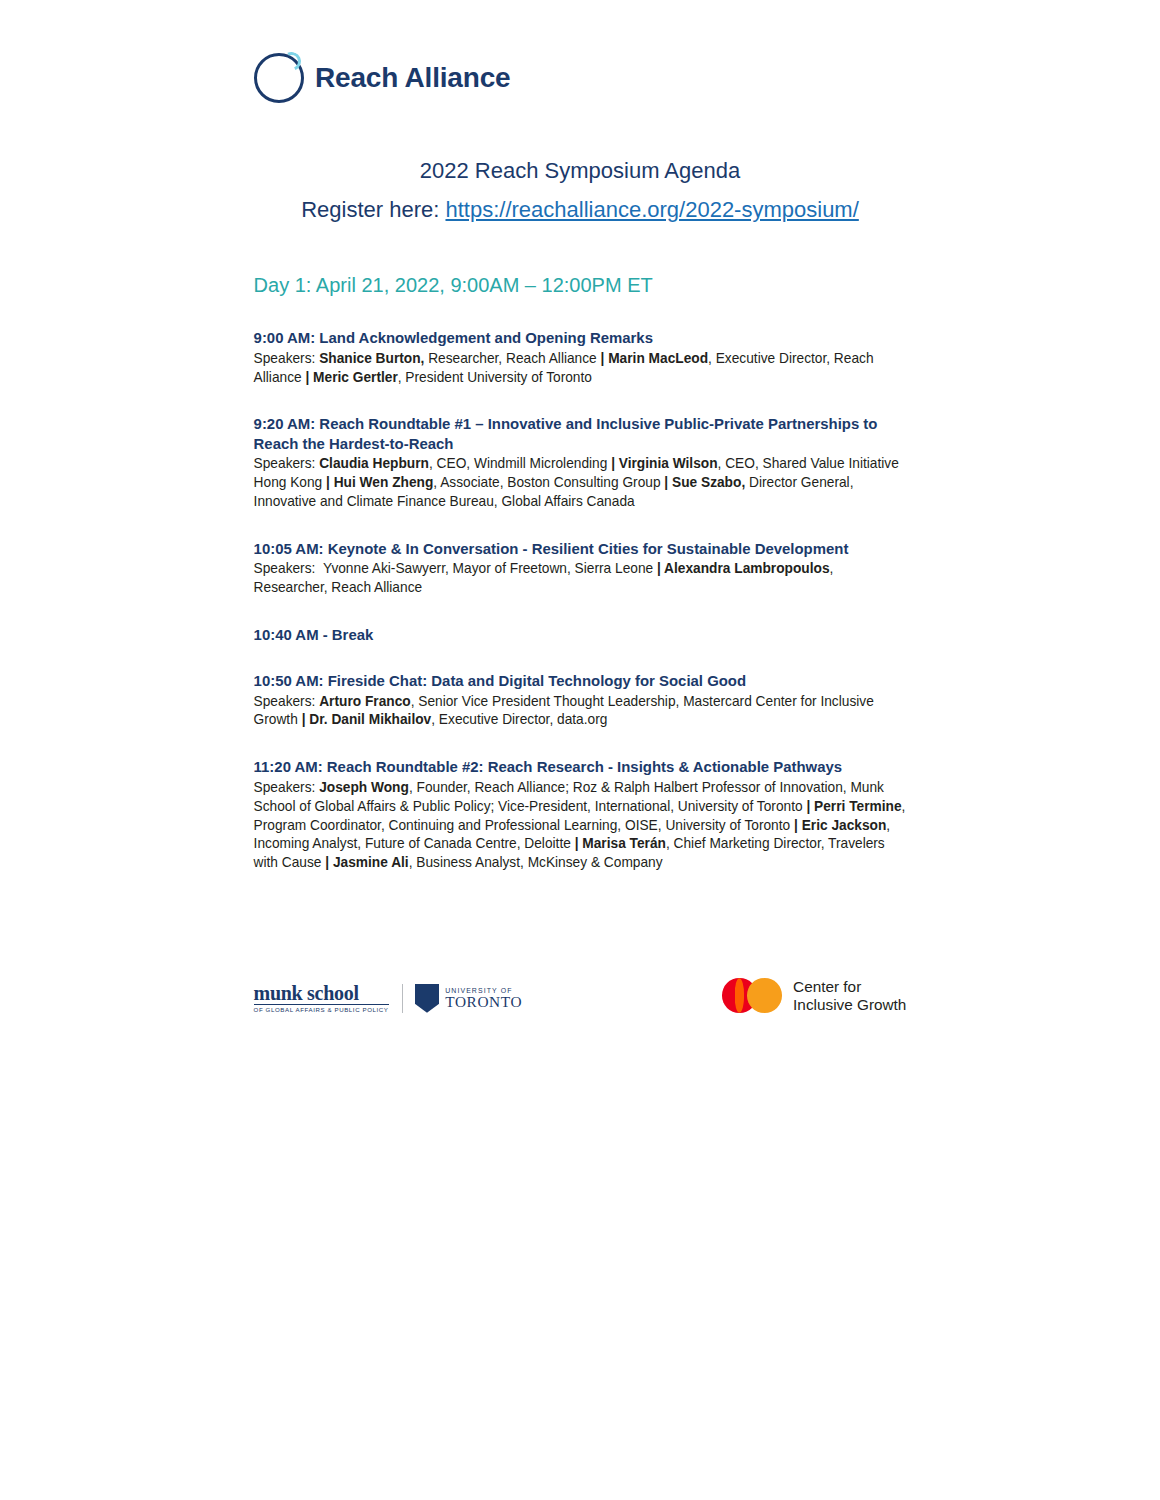Reach Alliance
2022 Reach Symposium Agenda
Register here: https://reachalliance.org/2022-symposium/
Day 1: April 21, 2022, 9:00AM – 12:00PM ET
9:00 AM: Land Acknowledgement and Opening Remarks
Speakers: Shanice Burton, Researcher, Reach Alliance | Marin MacLeod, Executive Director, Reach Alliance | Meric Gertler, President University of Toronto
9:20 AM: Reach Roundtable #1 – Innovative and Inclusive Public-Private Partnerships to Reach the Hardest-to-Reach
Speakers: Claudia Hepburn, CEO, Windmill Microlending | Virginia Wilson, CEO, Shared Value Initiative Hong Kong | Hui Wen Zheng, Associate, Boston Consulting Group | Sue Szabo, Director General, Innovative and Climate Finance Bureau, Global Affairs Canada
10:05 AM: Keynote & In Conversation - Resilient Cities for Sustainable Development
Speakers: Yvonne Aki-Sawyerr, Mayor of Freetown, Sierra Leone | Alexandra Lambropoulos, Researcher, Reach Alliance
10:40 AM - Break
10:50 AM: Fireside Chat: Data and Digital Technology for Social Good
Speakers: Arturo Franco, Senior Vice President Thought Leadership, Mastercard Center for Inclusive Growth | Dr. Danil Mikhailov, Executive Director, data.org
11:20 AM: Reach Roundtable #2: Reach Research - Insights & Actionable Pathways
Speakers: Joseph Wong, Founder, Reach Alliance; Roz & Ralph Halbert Professor of Innovation, Munk School of Global Affairs & Public Policy; Vice-President, International, University of Toronto | Perri Termine, Program Coordinator, Continuing and Professional Learning, OISE, University of Toronto | Eric Jackson, Incoming Analyst, Future of Canada Centre, Deloitte | Marisa Terán, Chief Marketing Director, Travelers with Cause | Jasmine Ali, Business Analyst, McKinsey & Company
munk school
OF GLOBAL AFFAIRS & PUBLIC POLICY
University of
Toronto
Center for
Inclusive Growth